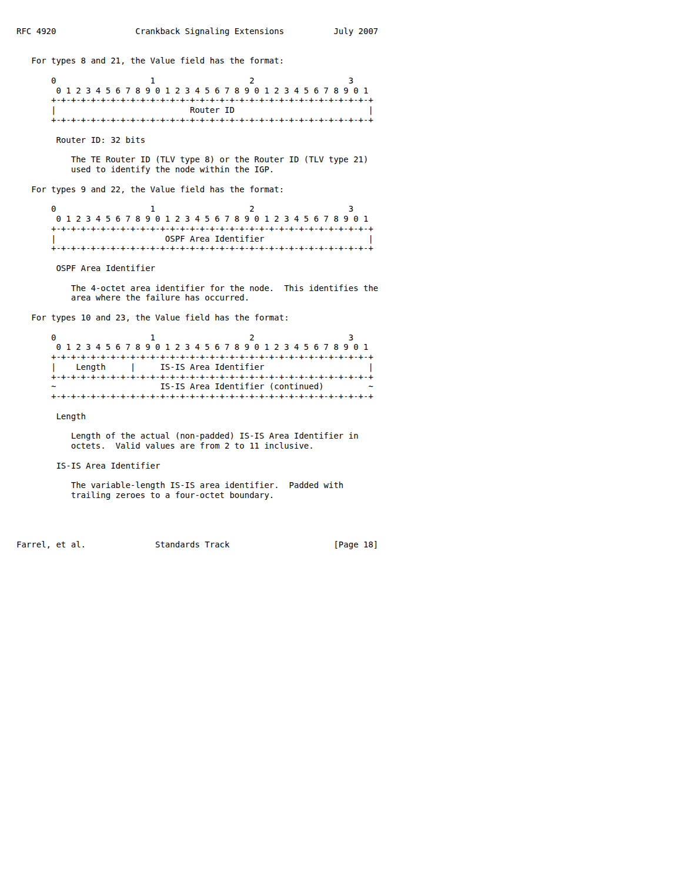RFC 4920 Crankback Signaling Extensions July 2007 For types 8 and 21, the Value field has the format: 0 1 2 3 0 1 2 3 4 5 6 7 8 9 0 1 2 3 4 5 6 7 8 9 0 1 2 3 4 5 6 7 8 9 0 1 +-+-+-+-+-+-+-+-+-+-+-+-+-+-+-+-+-+-+-+-+-+-+-+-+-+-+-+-+-+-+-+-+ | Router ID | +-+-+-+-+-+-+-+-+-+-+-+-+-+-+-+-+-+-+-+-+-+-+-+-+-+-+-+-+-+-+-+-+ Router ID: 32 bits The TE Router ID (TLV type 8) or the Router ID (TLV type 21) used to identify the node within the IGP. For types 9 and 22, the Value field has the format: 0 1 2 3 0 1 2 3 4 5 6 7 8 9 0 1 2 3 4 5 6 7 8 9 0 1 2 3 4 5 6 7 8 9 0 1 +-+-+-+-+-+-+-+-+-+-+-+-+-+-+-+-+-+-+-+-+-+-+-+-+-+-+-+-+-+-+-+-+ | OSPF Area Identifier | +-+-+-+-+-+-+-+-+-+-+-+-+-+-+-+-+-+-+-+-+-+-+-+-+-+-+-+-+-+-+-+-+ OSPF Area Identifier The 4-octet area identifier for the node. This identifies the area where the failure has occurred. For types 10 and 23, the Value field has the format: 0 1 2 3 0 1 2 3 4 5 6 7 8 9 0 1 2 3 4 5 6 7 8 9 0 1 2 3 4 5 6 7 8 9 0 1 +-+-+-+-+-+-+-+-+-+-+-+-+-+-+-+-+-+-+-+-+-+-+-+-+-+-+-+-+-+-+-+-+ | Length | IS-IS Area Identifier | +-+-+-+-+-+-+-+-+-+-+-+-+-+-+-+-+-+-+-+-+-+-+-+-+-+-+-+-+-+-+-+-+ ~ IS-IS Area Identifier (continued) ~ +-+-+-+-+-+-+-+-+-+-+-+-+-+-+-+-+-+-+-+-+-+-+-+-+-+-+-+-+-+-+-+-+ Length Length of the actual (non-padded) IS-IS Area Identifier in octets. Valid values are from 2 to 11 inclusive. IS-IS Area Identifier The variable-length IS-IS area identifier. Padded with trailing zeroes to a four-octet boundary. Farrel, et al. Standards Track [Page 18]